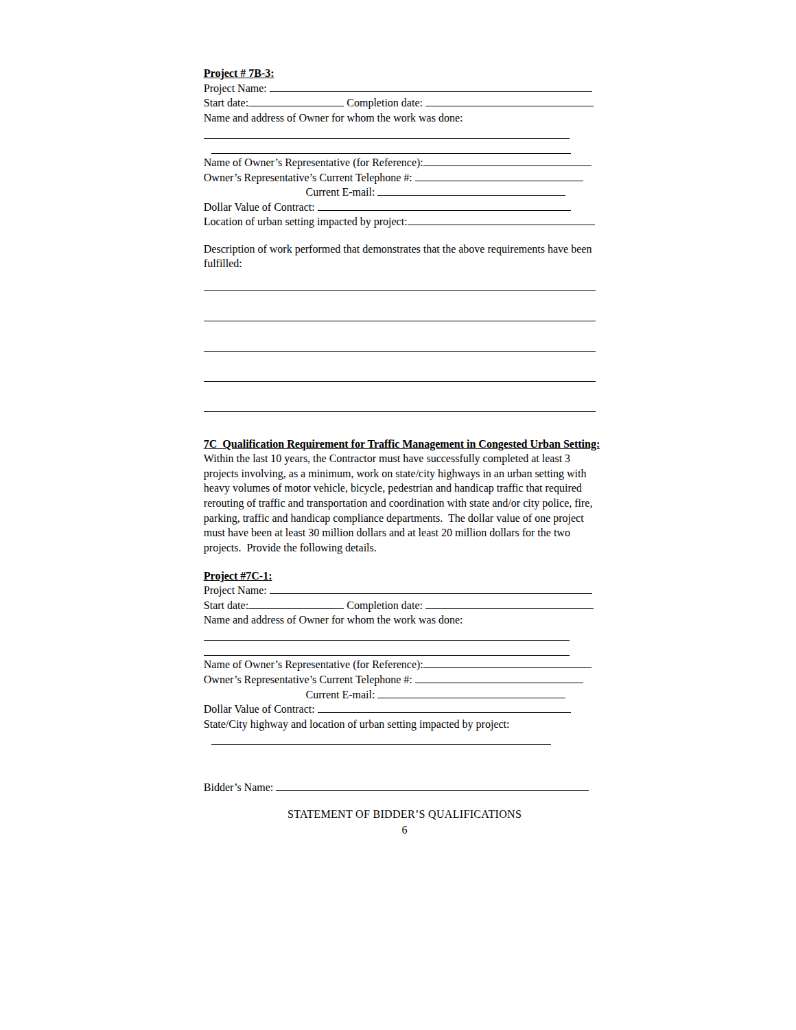Project # 7B-3:
Project Name:
Start date: Completion date:
Name and address of Owner for whom the work was done:
Name of Owner’s Representative (for Reference):
Owner’s Representative’s Current Telephone #:
Current E-mail:
Dollar Value of Contract:
Location of urban setting impacted by project:
Description of work performed that demonstrates that the above requirements have been fulfilled:
7C Qualification Requirement for Traffic Management in Congested Urban Setting:
Within the last 10 years, the Contractor must have successfully completed at least 3 projects involving, as a minimum, work on state/city highways in an urban setting with heavy volumes of motor vehicle, bicycle, pedestrian and handicap traffic that required rerouting of traffic and transportation and coordination with state and/or city police, fire, parking, traffic and handicap compliance departments. The dollar value of one project must have been at least 30 million dollars and at least 20 million dollars for the two projects. Provide the following details.
Project #7C-1:
Project Name:
Start date: Completion date:
Name and address of Owner for whom the work was done:
Name of Owner’s Representative (for Reference):
Owner’s Representative’s Current Telephone #:
Current E-mail:
Dollar Value of Contract:
State/City highway and location of urban setting impacted by project:
Bidder’s Name:
STATEMENT OF BIDDER’S QUALIFICATIONS
6